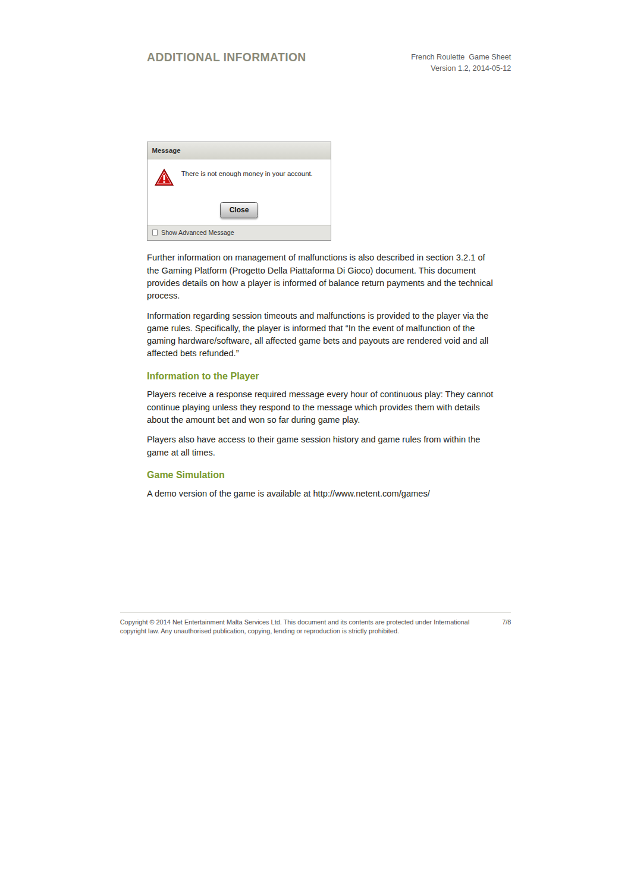Additional Information
French Roulette Game Sheet
Version 1.2, 2014-05-12
Message
There is not enough money in your account.
Close
Show Advanced Message
Further information on management of malfunctions is also described in section 3.2.1 of the Gaming Platform (Progetto Della Piattaforma Di Gioco) document. This document provides details on how a player is informed of balance return payments and the technical process.
Information regarding session timeouts and malfunctions is provided to the player via the game rules. Specifically, the player is informed that “In the event of malfunction of the gaming hardware/software, all affected game bets and payouts are rendered void and all affected bets refunded.”
Information to the Player
Players receive a response required message every hour of continuous play: They cannot continue playing unless they respond to the message which provides them with details about the amount bet and won so far during game play.
Players also have access to their game session history and game rules from within the game at all times.
Game Simulation
A demo version of the game is available at http://www.netent.com/games/
Copyright © 2014 Net Entertainment Malta Services Ltd. This document and its contents are protected under International copyright law. Any unauthorised publication, copying, lending or reproduction is strictly prohibited.
7/8